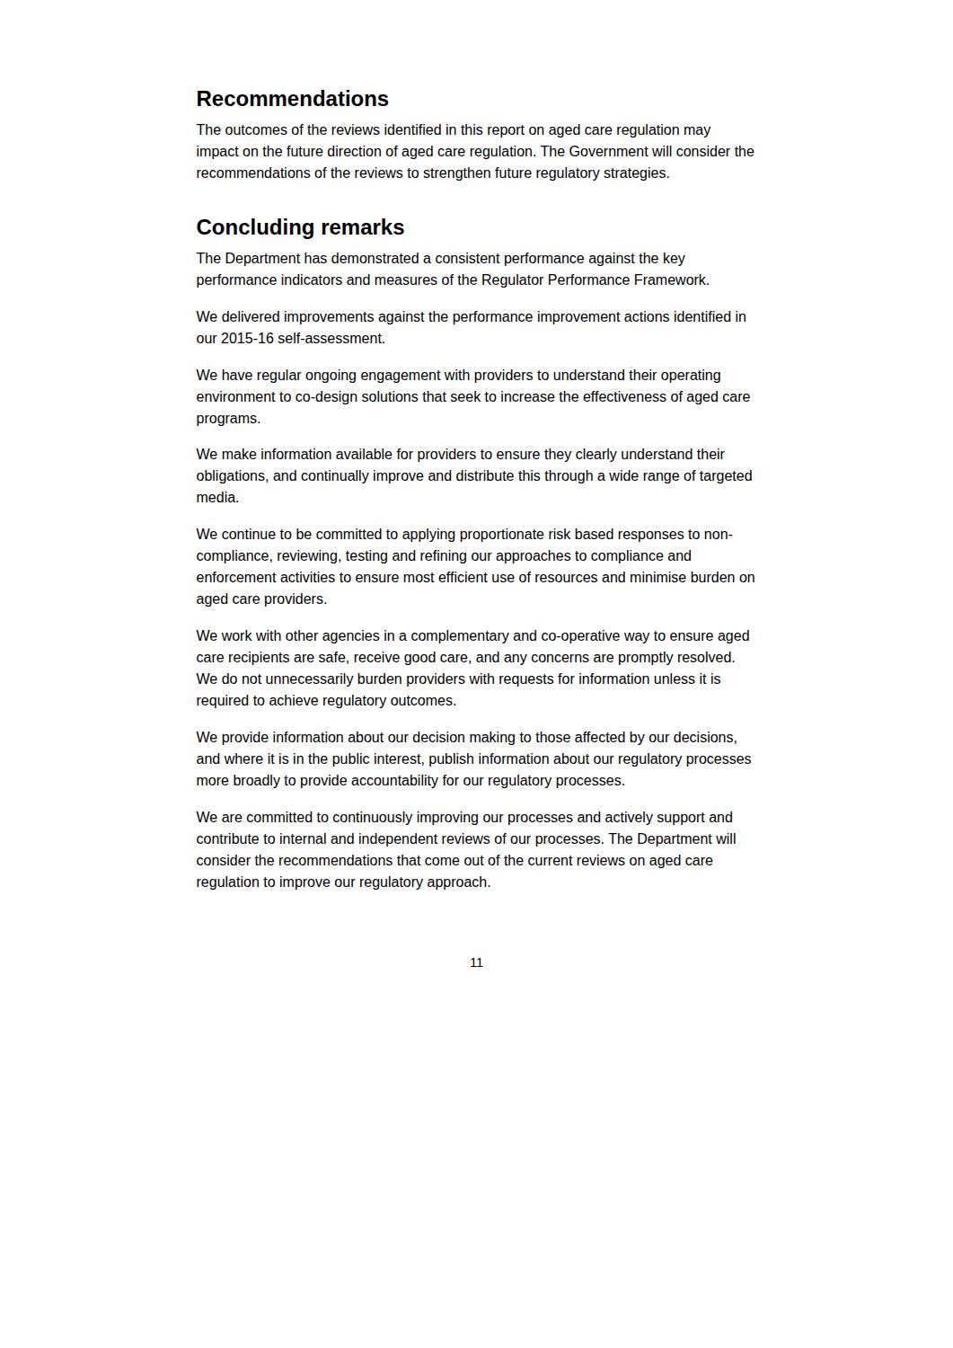Recommendations
The outcomes of the reviews identified in this report on aged care regulation may impact on the future direction of aged care regulation. The Government will consider the recommendations of the reviews to strengthen future regulatory strategies.
Concluding remarks
The Department has demonstrated a consistent performance against the key performance indicators and measures of the Regulator Performance Framework.
We delivered improvements against the performance improvement actions identified in our 2015-16 self-assessment.
We have regular ongoing engagement with providers to understand their operating environment to co-design solutions that seek to increase the effectiveness of aged care programs.
We make information available for providers to ensure they clearly understand their obligations, and continually improve and distribute this through a wide range of targeted media.
We continue to be committed to applying proportionate risk based responses to non-compliance, reviewing, testing and refining our approaches to compliance and enforcement activities to ensure most efficient use of resources and minimise burden on aged care providers.
We work with other agencies in a complementary and co-operative way to ensure aged care recipients are safe, receive good care, and any concerns are promptly resolved. We do not unnecessarily burden providers with requests for information unless it is required to achieve regulatory outcomes.
We provide information about our decision making to those affected by our decisions, and where it is in the public interest, publish information about our regulatory processes more broadly to provide accountability for our regulatory processes.
We are committed to continuously improving our processes and actively support and contribute to internal and independent reviews of our processes. The Department will consider the recommendations that come out of the current reviews on aged care regulation to improve our regulatory approach.
11